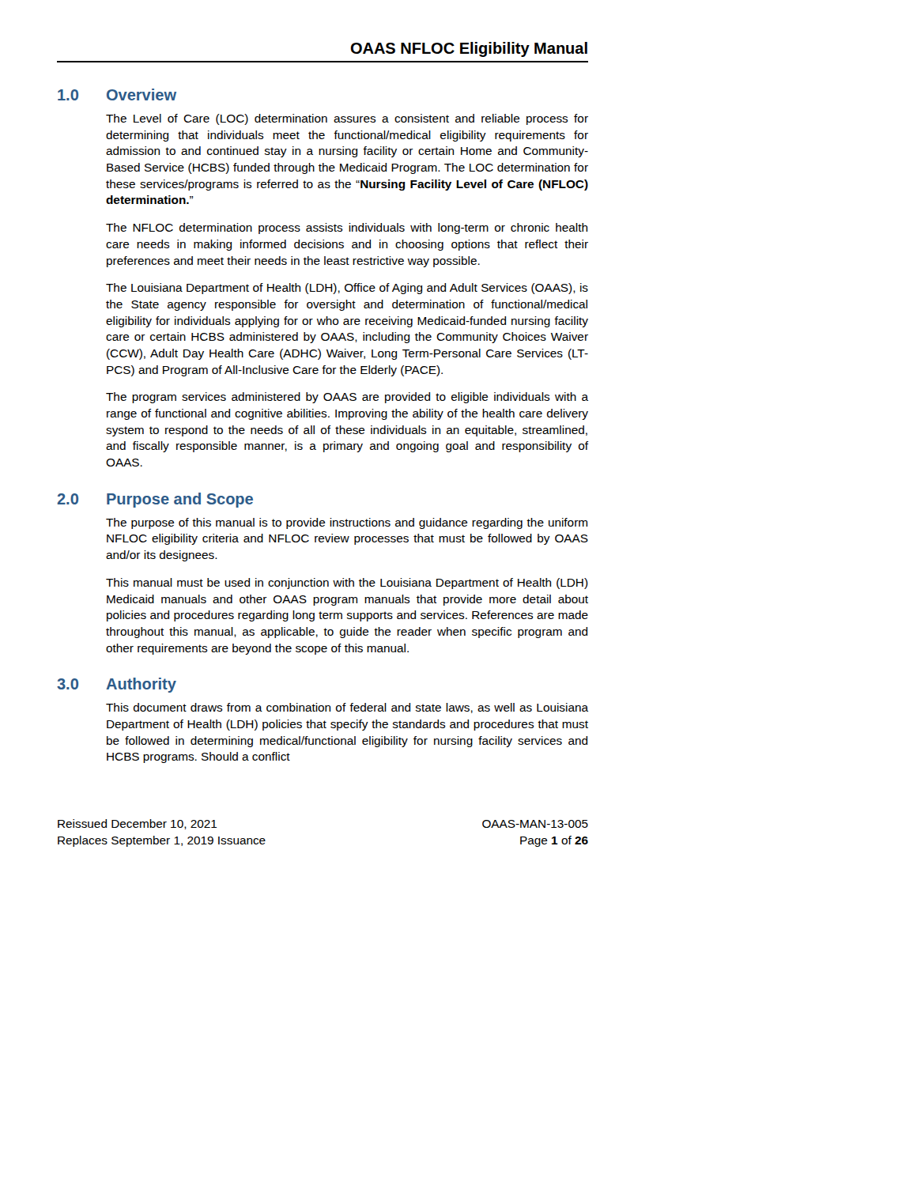OAAS NFLOC Eligibility Manual
1.0 Overview
The Level of Care (LOC) determination assures a consistent and reliable process for determining that individuals meet the functional/medical eligibility requirements for admission to and continued stay in a nursing facility or certain Home and Community-Based Service (HCBS) funded through the Medicaid Program. The LOC determination for these services/programs is referred to as the “Nursing Facility Level of Care (NFLOC) determination.”
The NFLOC determination process assists individuals with long-term or chronic health care needs in making informed decisions and in choosing options that reflect their preferences and meet their needs in the least restrictive way possible.
The Louisiana Department of Health (LDH), Office of Aging and Adult Services (OAAS), is the State agency responsible for oversight and determination of functional/medical eligibility for individuals applying for or who are receiving Medicaid-funded nursing facility care or certain HCBS administered by OAAS, including the Community Choices Waiver (CCW), Adult Day Health Care (ADHC) Waiver, Long Term-Personal Care Services (LT-PCS) and Program of All-Inclusive Care for the Elderly (PACE).
The program services administered by OAAS are provided to eligible individuals with a range of functional and cognitive abilities. Improving the ability of the health care delivery system to respond to the needs of all of these individuals in an equitable, streamlined, and fiscally responsible manner, is a primary and ongoing goal and responsibility of OAAS.
2.0 Purpose and Scope
The purpose of this manual is to provide instructions and guidance regarding the uniform NFLOC eligibility criteria and NFLOC review processes that must be followed by OAAS and/or its designees.
This manual must be used in conjunction with the Louisiana Department of Health (LDH) Medicaid manuals and other OAAS program manuals that provide more detail about policies and procedures regarding long term supports and services. References are made throughout this manual, as applicable, to guide the reader when specific program and other requirements are beyond the scope of this manual.
3.0 Authority
This document draws from a combination of federal and state laws, as well as Louisiana Department of Health (LDH) policies that specify the standards and procedures that must be followed in determining medical/functional eligibility for nursing facility services and HCBS programs. Should a conflict
Reissued December 10, 2021
Replaces September 1, 2019 Issuance
OAAS-MAN-13-005
Page 1 of 26